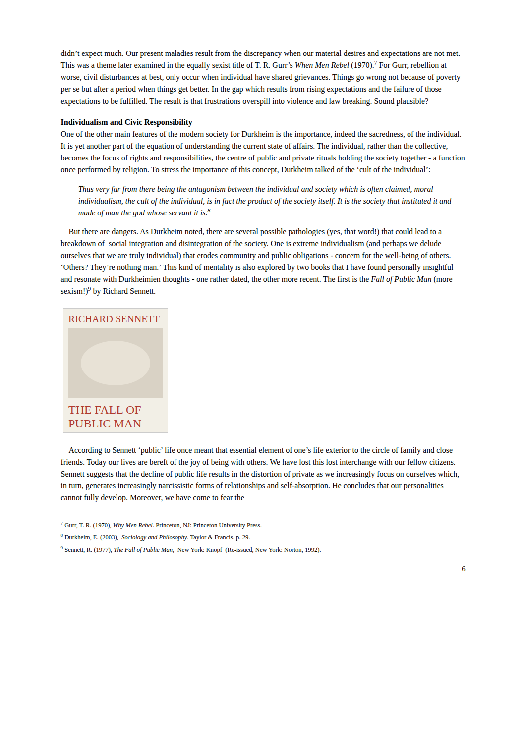didn’t expect much. Our present maladies result from the discrepancy when our material desires and expectations are not met. This was a theme later examined in the equally sexist title of T. R. Gurr’s When Men Rebel (1970).7 For Gurr, rebellion at worse, civil disturbances at best, only occur when individual have shared grievances. Things go wrong not because of poverty per se but after a period when things get better. In the gap which results from rising expectations and the failure of those expectations to be fulfilled. The result is that frustrations overspill into violence and law breaking. Sound plausible?
Individualism and Civic Responsibility
One of the other main features of the modern society for Durkheim is the importance, indeed the sacredness, of the individual. It is yet another part of the equation of understanding the current state of affairs. The individual, rather than the collective, becomes the focus of rights and responsibilities, the centre of public and private rituals holding the society together - a function once performed by religion. To stress the importance of this concept, Durkheim talked of the ‘cult of the individual’:
Thus very far from there being the antagonism between the individual and society which is often claimed, moral individualism, the cult of the individual, is in fact the product of the society itself. It is the society that instituted it and made of man the god whose servant it is.8
But there are dangers. As Durkheim noted, there are several possible pathologies (yes, that word!) that could lead to a breakdown of social integration and disintegration of the society. One is extreme individualism (and perhaps we delude ourselves that we are truly individual) that erodes community and public obligations - concern for the well-being of others. ‘Others? They’re nothing man.’ This kind of mentality is also explored by two books that I have found personally insightful and resonate with Durkheimien thoughts - one rather dated, the other more recent. The first is the Fall of Public Man (more sexism!)9 by Richard Sennett.
According to Sennett ‘public’ life once meant that essential element of one’s life exterior to the circle of family and close friends. Today our lives are bereft of the joy of being with others. We have lost this lost interchange with our fellow citizens. Sennett suggests that the decline of public life results in the distortion of private as we increasingly focus on ourselves which, in turn, generates increasingly narcissistic forms of relationships and self-absorption. He concludes that our personalities cannot fully develop. Moreover, we have come to fear the
7 Gurr, T. R. (1970), Why Men Rebel. Princeton, NJ: Princeton University Press.
8 Durkheim, E. (2003), Sociology and Philosophy. Taylor & Francis. p. 29.
9 Sennett, R. (1977), The Fall of Public Man, New York: Knopf (Re-issued, New York: Norton, 1992).
6